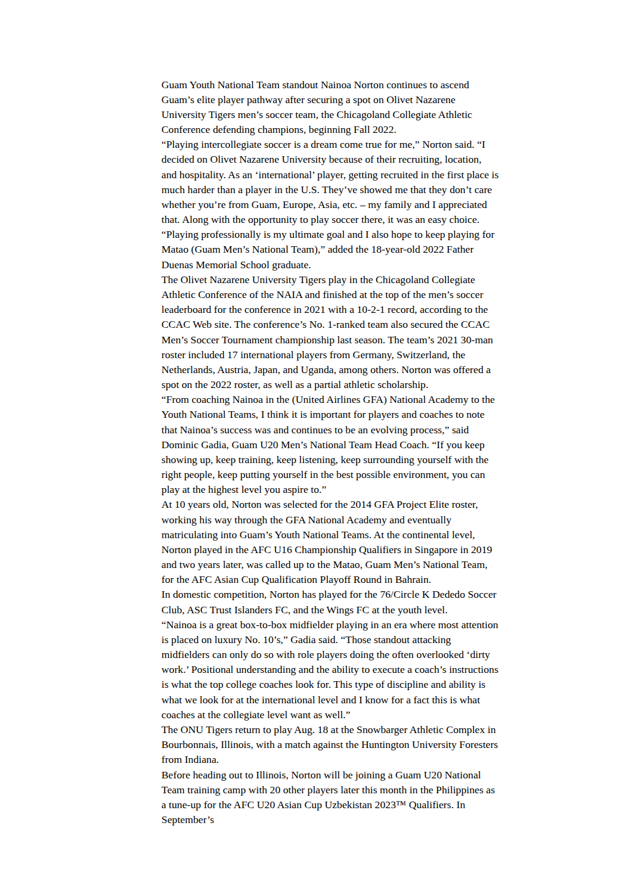Guam Youth National Team standout Nainoa Norton continues to ascend Guam’s elite player pathway after securing a spot on Olivet Nazarene University Tigers men’s soccer team, the Chicagoland Collegiate Athletic Conference defending champions, beginning Fall 2022.
“Playing intercollegiate soccer is a dream come true for me,” Norton said. “I decided on Olivet Nazarene University because of their recruiting, location, and hospitality. As an ‘international’ player, getting recruited in the first place is much harder than a player in the U.S. They’ve showed me that they don’t care whether you’re from Guam, Europe, Asia, etc. – my family and I appreciated that. Along with the opportunity to play soccer there, it was an easy choice.
“Playing professionally is my ultimate goal and I also hope to keep playing for Matao (Guam Men’s National Team),” added the 18-year-old 2022 Father Duenas Memorial School graduate.
The Olivet Nazarene University Tigers play in the Chicagoland Collegiate Athletic Conference of the NAIA and finished at the top of the men’s soccer leaderboard for the conference in 2021 with a 10-2-1 record, according to the CCAC Web site. The conference’s No. 1-ranked team also secured the CCAC Men’s Soccer Tournament championship last season. The team’s 2021 30-man roster included 17 international players from Germany, Switzerland, the Netherlands, Austria, Japan, and Uganda, among others. Norton was offered a spot on the 2022 roster, as well as a partial athletic scholarship.
“From coaching Nainoa in the (United Airlines GFA) National Academy to the Youth National Teams, I think it is important for players and coaches to note that Nainoa’s success was and continues to be an evolving process,” said Dominic Gadia, Guam U20 Men’s National Team Head Coach. “If you keep showing up, keep training, keep listening, keep surrounding yourself with the right people, keep putting yourself in the best possible environment, you can play at the highest level you aspire to.”
At 10 years old, Norton was selected for the 2014 GFA Project Elite roster, working his way through the GFA National Academy and eventually matriculating into Guam’s Youth National Teams. At the continental level, Norton played in the AFC U16 Championship Qualifiers in Singapore in 2019 and two years later, was called up to the Matao, Guam Men’s National Team, for the AFC Asian Cup Qualification Playoff Round in Bahrain.
In domestic competition, Norton has played for the 76/Circle K Dededo Soccer Club, ASC Trust Islanders FC, and the Wings FC at the youth level.
“Nainoa is a great box-to-box midfielder playing in an era where most attention is placed on luxury No. 10’s,” Gadia said. “Those standout attacking midfielders can only do so with role players doing the often overlooked ‘dirty work.’ Positional understanding and the ability to execute a coach’s instructions is what the top college coaches look for. This type of discipline and ability is what we look for at the international level and I know for a fact this is what coaches at the collegiate level want as well.”
The ONU Tigers return to play Aug. 18 at the Snowbarger Athletic Complex in Bourbonnais, Illinois, with a match against the Huntington University Foresters from Indiana.
Before heading out to Illinois, Norton will be joining a Guam U20 National Team training camp with 20 other players later this month in the Philippines as a tune-up for the AFC U20 Asian Cup Uzbekistan 2023™ Qualifiers. In September’s